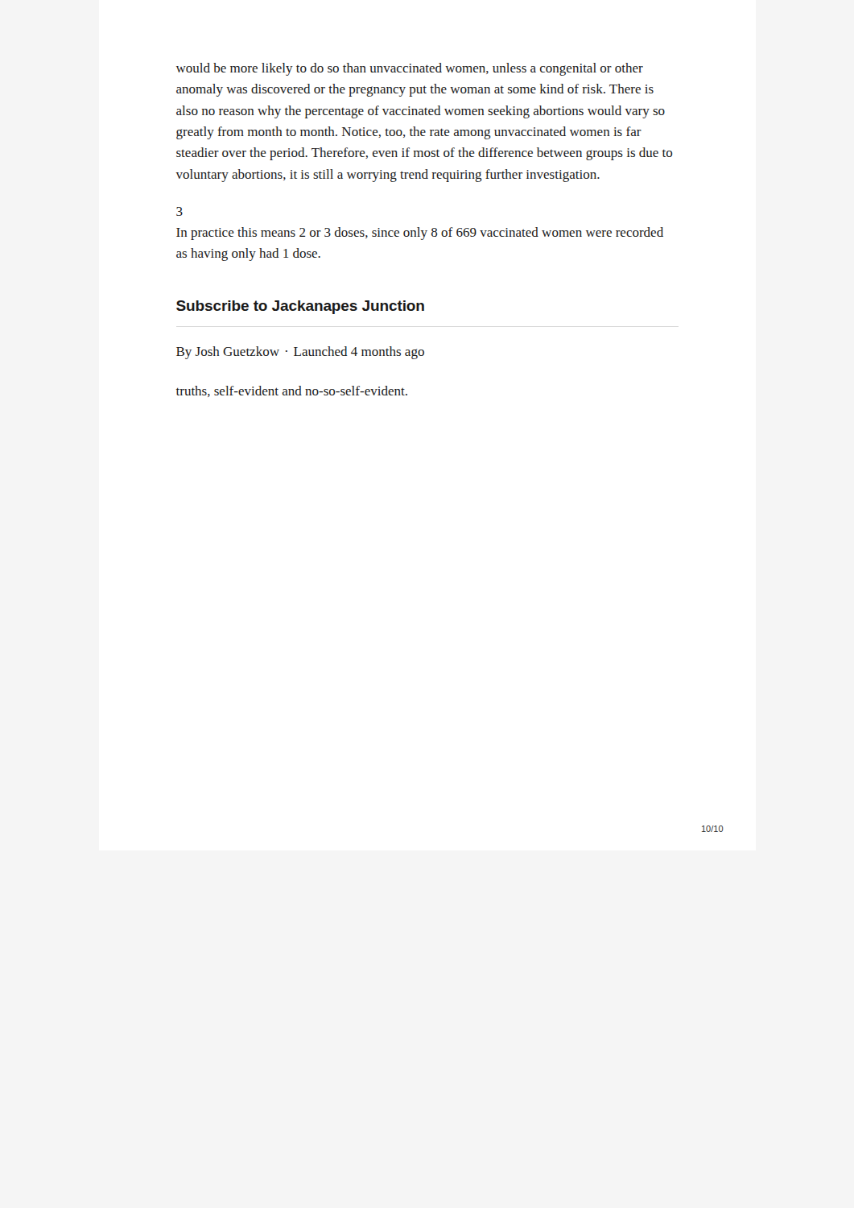would be more likely to do so than unvaccinated women, unless a congenital or other anomaly was discovered or the pregnancy put the woman at some kind of risk. There is also no reason why the percentage of vaccinated women seeking abortions would vary so greatly from month to month. Notice, too, the rate among unvaccinated women is far steadier over the period. Therefore, even if most of the difference between groups is due to voluntary abortions, it is still a worrying trend requiring further investigation.
3
In practice this means 2 or 3 doses, since only 8 of 669 vaccinated women were recorded as having only had 1 dose.
Subscribe to Jackanapes Junction
By Josh Guetzkow·Launched 4 months ago
truths, self-evident and no-so-self-evident.
10/10